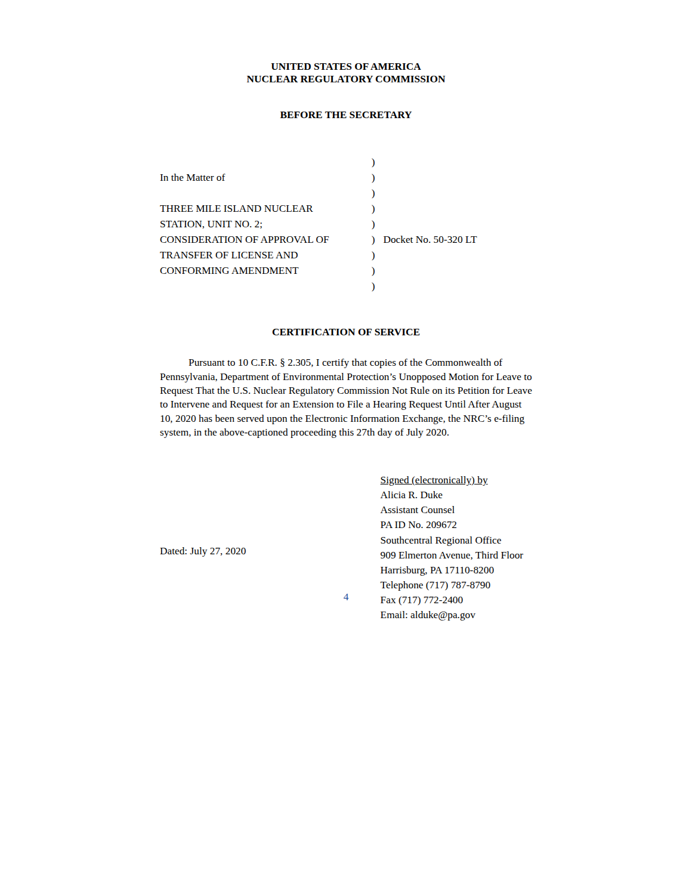United States of America Nuclear Regulatory Commission
Before the Secretary
| | ) | |
| In the Matter of | ) | |
| | ) | |
| Three Mile Island Nuclear | ) | |
| Station, Unit No. 2; | ) | |
| Consideration of Approval of | ) | Docket No. 50-320 LT |
| Transfer of License and | ) | |
| Conforming Amendment | ) | |
| | ) | |
Certification of Service
Pursuant to 10 C.F.R. § 2.305, I certify that copies of the Commonwealth of Pennsylvania, Department of Environmental Protection’s Unopposed Motion for Leave to Request That the U.S. Nuclear Regulatory Commission Not Rule on its Petition for Leave to Intervene and Request for an Extension to File a Hearing Request Until After August 10, 2020 has been served upon the Electronic Information Exchange, the NRC’s e-filing system, in the above-captioned proceeding this 27th day of July 2020.
Signed (electronically) by
Alicia R. Duke
Assistant Counsel
PA ID No. 209672
Southcentral Regional Office
909 Elmerton Avenue, Third Floor
Harrisburg, PA 17110-8200
Telephone (717) 787-8790
Fax (717) 772-2400
Email: alduke@pa.gov
Dated: July 27, 2020
4